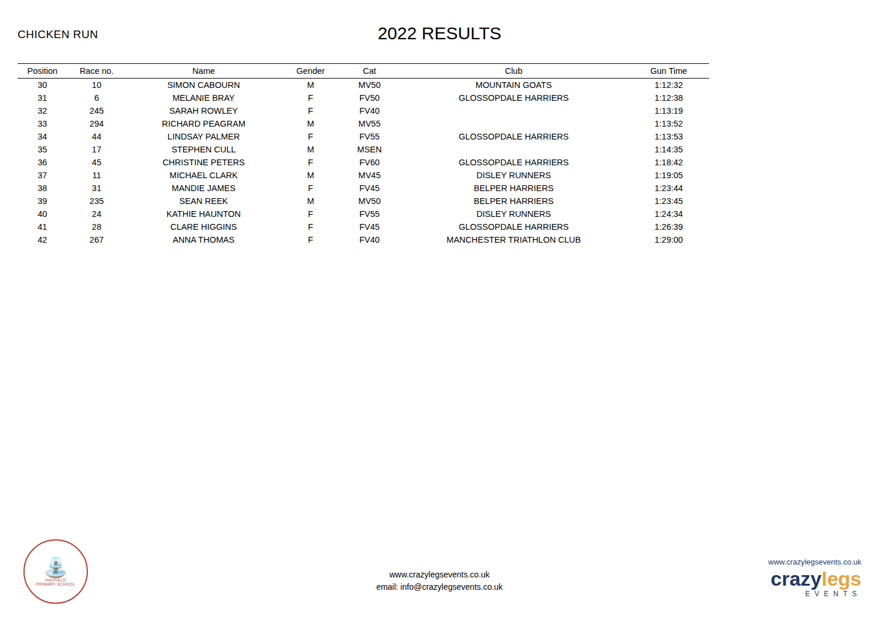CHICKEN RUN
2022 RESULTS
| Position | Race no. | Name | Gender | Cat | Club | Gun Time |
| --- | --- | --- | --- | --- | --- | --- |
| 30 | 10 | SIMON CABOURN | M | MV50 | MOUNTAIN GOATS | 1:12:32 |
| 31 | 6 | MELANIE BRAY | F | FV50 | GLOSSOPDALE HARRIERS | 1:12:38 |
| 32 | 245 | SARAH ROWLEY | F | FV40 | | 1:13:19 |
| 33 | 294 | RICHARD PEAGRAM | M | MV55 | | 1:13:52 |
| 34 | 44 | LINDSAY PALMER | F | FV55 | GLOSSOPDALE HARRIERS | 1:13:53 |
| 35 | 17 | STEPHEN CULL | M | MSEN | | 1:14:35 |
| 36 | 45 | CHRISTINE PETERS | F | FV60 | GLOSSOPDALE HARRIERS | 1:18:42 |
| 37 | 11 | MICHAEL CLARK | M | MV45 | DISLEY RUNNERS | 1:19:05 |
| 38 | 31 | MANDIE JAMES | F | FV45 | BELPER HARRIERS | 1:23:44 |
| 39 | 235 | SEAN REEK | M | MV50 | BELPER HARRIERS | 1:23:45 |
| 40 | 24 | KATHIE HAUNTON | F | FV55 | DISLEY RUNNERS | 1:24:34 |
| 41 | 28 | CLARE HIGGINS | F | FV45 | GLOSSOPDALE HARRIERS | 1:26:39 |
| 42 | 267 | ANNA THOMAS | F | FV40 | MANCHESTER TRIATHLON CLUB | 1:29:00 |
⛲
HAYFIELD
PRIMARY SCHOOL
www.crazylegsevents.co.uk
email: info@crazylegsevents.co.uk
www.crazylegsevents.co.uk
crazy legs
EVENTS